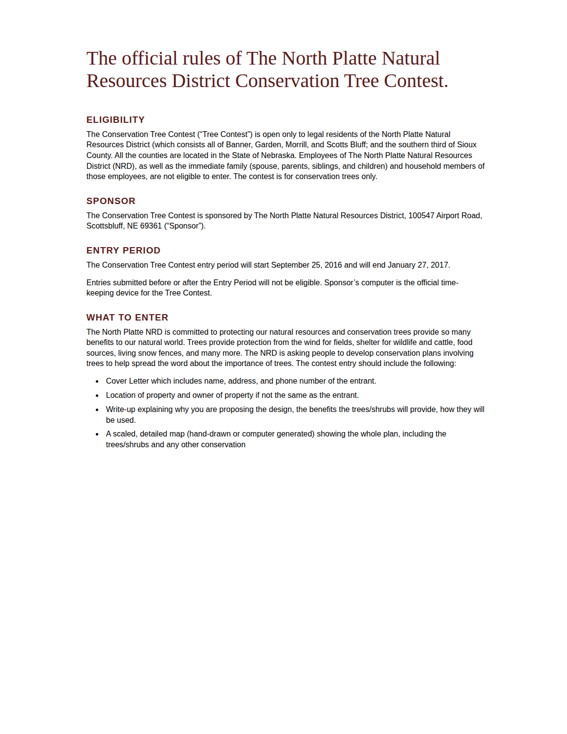The official rules of The North Platte Natural Resources District Conservation Tree Contest.
ELIGIBILITY
The Conservation Tree Contest (“Tree Contest”) is open only to legal residents of the North Platte Natural Resources District (which consists all of Banner, Garden, Morrill, and Scotts Bluff; and the southern third of Sioux County. All the counties are located in the State of Nebraska. Employees of The North Platte Natural Resources District (NRD), as well as the immediate family (spouse, parents, siblings, and children) and household members of those employees, are not eligible to enter. The contest is for conservation trees only.
SPONSOR
The Conservation Tree Contest is sponsored by The North Platte Natural Resources District, 100547 Airport Road, Scottsbluff, NE 69361 (“Sponsor”).
ENTRY PERIOD
The Conservation Tree Contest entry period will start September 25, 2016 and will end January 27, 2017.
Entries submitted before or after the Entry Period will not be eligible. Sponsor’s computer is the official time-keeping device for the Tree Contest.
WHAT TO ENTER
The North Platte NRD is committed to protecting our natural resources and conservation trees provide so many benefits to our natural world. Trees provide protection from the wind for fields, shelter for wildlife and cattle, food sources, living snow fences, and many more. The NRD is asking people to develop conservation plans involving trees to help spread the word about the importance of trees. The contest entry should include the following:
Cover Letter which includes name, address, and phone number of the entrant.
Location of property and owner of property if not the same as the entrant.
Write-up explaining why you are proposing the design, the benefits the trees/shrubs will provide, how they will be used.
A scaled, detailed map (hand-drawn or computer generated) showing the whole plan, including the trees/shrubs and any other conservation